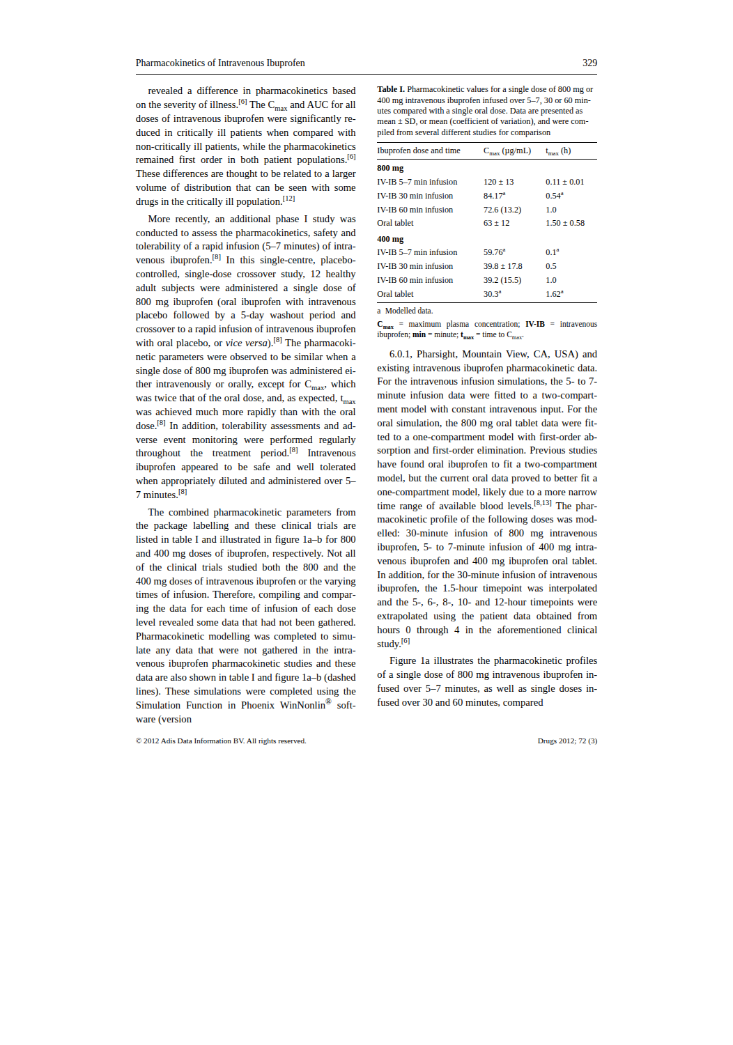Pharmacokinetics of Intravenous Ibuprofen 329
revealed a difference in pharmacokinetics based on the severity of illness.[6] The Cmax and AUC for all doses of intravenous ibuprofen were significantly reduced in critically ill patients when compared with non-critically ill patients, while the pharmacokinetics remained first order in both patient populations.[6] These differences are thought to be related to a larger volume of distribution that can be seen with some drugs in the critically ill population.[12]
More recently, an additional phase I study was conducted to assess the pharmacokinetics, safety and tolerability of a rapid infusion (5–7 minutes) of intravenous ibuprofen.[8] In this single-centre, placebo-controlled, single-dose crossover study, 12 healthy adult subjects were administered a single dose of 800 mg ibuprofen (oral ibuprofen with intravenous placebo followed by a 5-day washout period and crossover to a rapid infusion of intravenous ibuprofen with oral placebo, or vice versa).[8] The pharmacokinetic parameters were observed to be similar when a single dose of 800 mg ibuprofen was administered either intravenously or orally, except for Cmax, which was twice that of the oral dose, and, as expected, tmax was achieved much more rapidly than with the oral dose.[8] In addition, tolerability assessments and adverse event monitoring were performed regularly throughout the treatment period.[8] Intravenous ibuprofen appeared to be safe and well tolerated when appropriately diluted and administered over 5–7 minutes.[8]
The combined pharmacokinetic parameters from the package labelling and these clinical trials are listed in table I and illustrated in figure 1a–b for 800 and 400 mg doses of ibuprofen, respectively. Not all of the clinical trials studied both the 800 and the 400 mg doses of intravenous ibuprofen or the varying times of infusion. Therefore, compiling and comparing the data for each time of infusion of each dose level revealed some data that had not been gathered. Pharmacokinetic modelling was completed to simulate any data that were not gathered in the intravenous ibuprofen pharmacokinetic studies and these data are also shown in table I and figure 1a–b (dashed lines). These simulations were completed using the Simulation Function in Phoenix WinNonlin® software (version
Table I. Pharmacokinetic values for a single dose of 800 mg or 400 mg intravenous ibuprofen infused over 5–7, 30 or 60 minutes compared with a single oral dose. Data are presented as mean ± SD, or mean (coefficient of variation), and were compiled from several different studies for comparison
| Ibuprofen dose and time | C max (µg/mL) | t max (h) |
| --- | --- | --- |
| 800 mg |
| IV-IB 5–7 min infusion | 120 ± 13 | 0.11 ± 0.01 |
| IV-IB 30 min infusion | 84.17 a | 0.54 a |
| IV-IB 60 min infusion | 72.6 (13.2) | 1.0 |
| Oral tablet | 63 ± 12 | 1.50 ± 0.58 |
| 400 mg |
| IV-IB 5–7 min infusion | 59.76 a | 0.1 a |
| IV-IB 30 min infusion | 39.8 ± 17.8 | 0.5 |
| IV-IB 60 min infusion | 39.2 (15.5) | 1.0 |
| Oral tablet | 30.3 a | 1.62 a |
a Modelled data.
Cmax = maximum plasma concentration; IV-IB = intravenous ibuprofen; min = minute; tmax = time to Cmax.
6.0.1, Pharsight, Mountain View, CA, USA) and existing intravenous ibuprofen pharmacokinetic data. For the intravenous infusion simulations, the 5- to 7-minute infusion data were fitted to a two-compartment model with constant intravenous input. For the oral simulation, the 800 mg oral tablet data were fitted to a one-compartment model with first-order absorption and first-order elimination. Previous studies have found oral ibuprofen to fit a two-compartment model, but the current oral data proved to better fit a one-compartment model, likely due to a more narrow time range of available blood levels.[8,13] The pharmacokinetic profile of the following doses was modelled: 30-minute infusion of 800 mg intravenous ibuprofen, 5- to 7-minute infusion of 400 mg intravenous ibuprofen and 400 mg ibuprofen oral tablet. In addition, for the 30-minute infusion of intravenous ibuprofen, the 1.5-hour timepoint was interpolated and the 5-, 6-, 8-, 10- and 12-hour timepoints were extrapolated using the patient data obtained from hours 0 through 4 in the aforementioned clinical study.[6]
Figure 1a illustrates the pharmacokinetic profiles of a single dose of 800 mg intravenous ibuprofen infused over 5–7 minutes, as well as single doses infused over 30 and 60 minutes, compared
© 2012 Adis Data Information BV. All rights reserved. Drugs 2012; 72 (3)